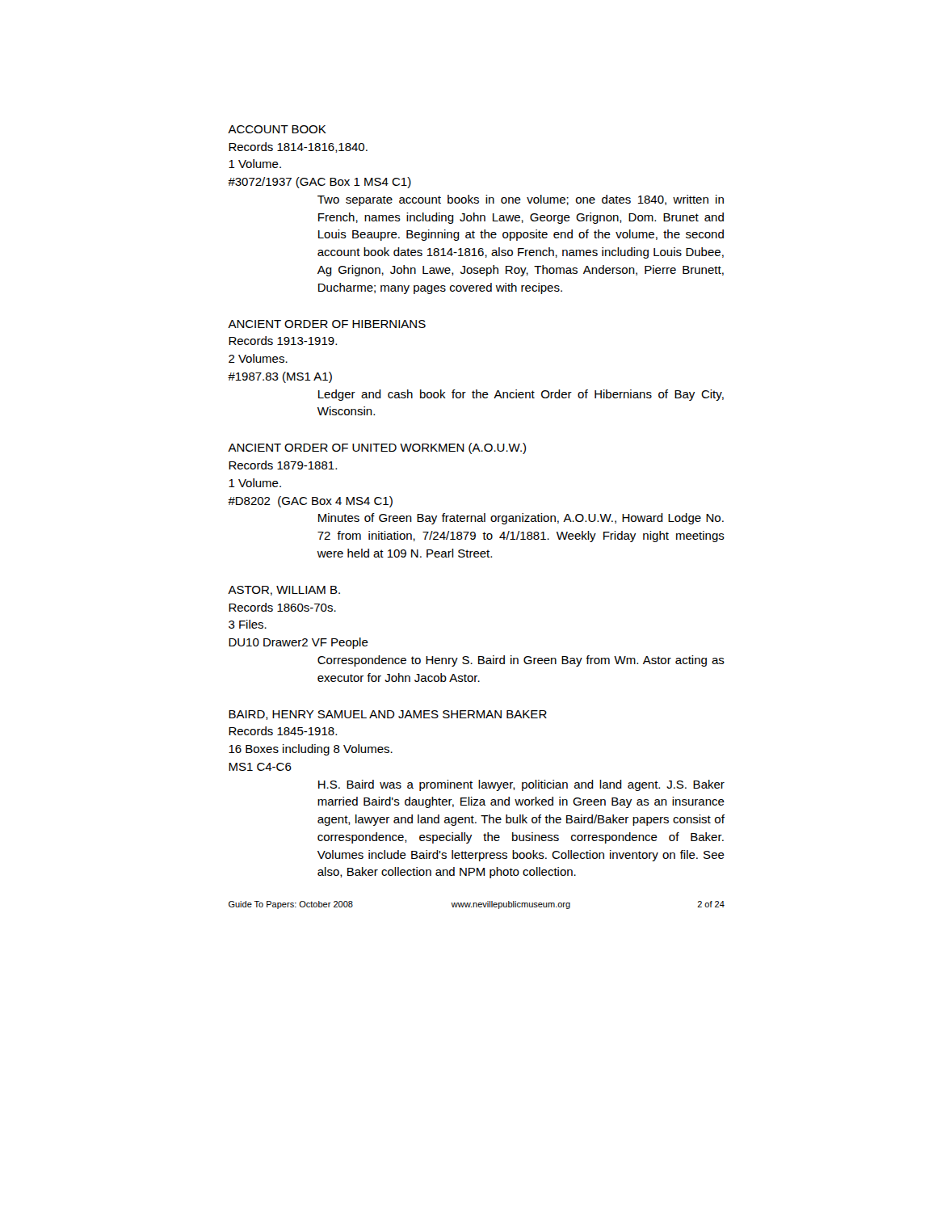ACCOUNT BOOK
Records 1814-1816,1840.
1 Volume.
#3072/1937 (GAC Box 1 MS4 C1)
Two separate account books in one volume; one dates 1840, written in French, names including John Lawe, George Grignon, Dom. Brunet and Louis Beaupre. Beginning at the opposite end of the volume, the second account book dates 1814-1816, also French, names including Louis Dubee, Ag Grignon, John Lawe, Joseph Roy, Thomas Anderson, Pierre Brunett, Ducharme; many pages covered with recipes.
ANCIENT ORDER OF HIBERNIANS
Records 1913-1919.
2 Volumes.
#1987.83 (MS1 A1)
Ledger and cash book for the Ancient Order of Hibernians of Bay City, Wisconsin.
ANCIENT ORDER OF UNITED WORKMEN (A.O.U.W.)
Records 1879-1881.
1 Volume.
#D8202 (GAC Box 4 MS4 C1)
Minutes of Green Bay fraternal organization, A.O.U.W., Howard Lodge No. 72 from initiation, 7/24/1879 to 4/1/1881. Weekly Friday night meetings were held at 109 N. Pearl Street.
ASTOR, WILLIAM B.
Records 1860s-70s.
3 Files.
DU10 Drawer2 VF People
Correspondence to Henry S. Baird in Green Bay from Wm. Astor acting as executor for John Jacob Astor.
BAIRD, HENRY SAMUEL AND JAMES SHERMAN BAKER
Records 1845-1918.
16 Boxes including 8 Volumes.
MS1 C4-C6
H.S. Baird was a prominent lawyer, politician and land agent. J.S. Baker married Baird's daughter, Eliza and worked in Green Bay as an insurance agent, lawyer and land agent. The bulk of the Baird/Baker papers consist of correspondence, especially the business correspondence of Baker. Volumes include Baird's letterpress books. Collection inventory on file. See also, Baker collection and NPM photo collection.
Guide To Papers: October 2008 www.nevillepublicmuseum.org 2 of 24